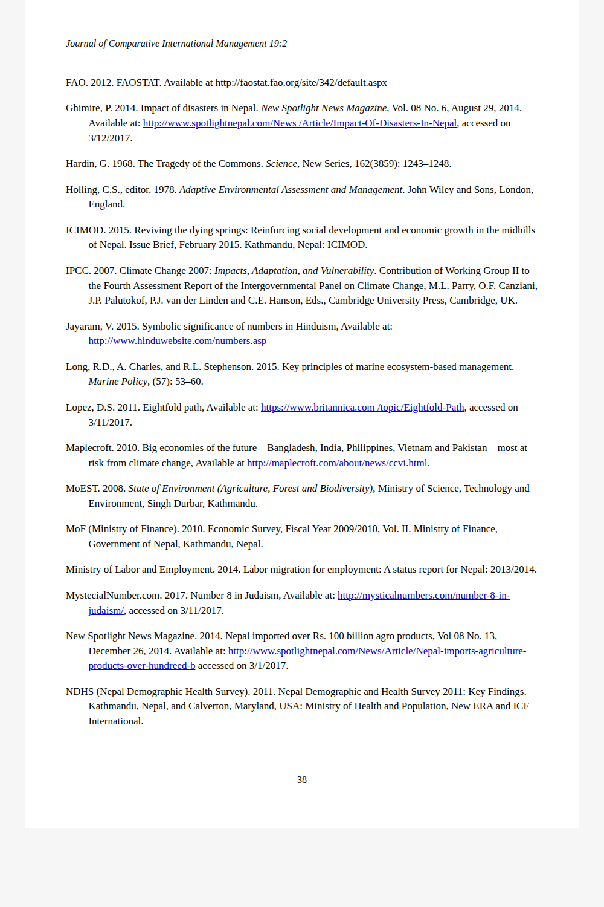Journal of Comparative International Management 19:2
FAO. 2012. FAOSTAT. Available at http://faostat.fao.org/site/342/default.aspx
Ghimire, P. 2014. Impact of disasters in Nepal. New Spotlight News Magazine, Vol. 08 No. 6, August 29, 2014. Available at: http://www.spotlightnepal.com/News /Article/Impact-Of-Disasters-In-Nepal, accessed on 3/12/2017.
Hardin, G. 1968. The Tragedy of the Commons. Science, New Series, 162(3859): 1243–1248.
Holling, C.S., editor. 1978. Adaptive Environmental Assessment and Management. John Wiley and Sons, London, England.
ICIMOD. 2015. Reviving the dying springs: Reinforcing social development and economic growth in the midhills of Nepal. Issue Brief, February 2015. Kathmandu, Nepal: ICIMOD.
IPCC. 2007. Climate Change 2007: Impacts, Adaptation, and Vulnerability. Contribution of Working Group II to the Fourth Assessment Report of the Intergovernmental Panel on Climate Change, M.L. Parry, O.F. Canziani, J.P. Palutokof, P.J. van der Linden and C.E. Hanson, Eds., Cambridge University Press, Cambridge, UK.
Jayaram, V. 2015. Symbolic significance of numbers in Hinduism, Available at: http://www.hinduwebsite.com/numbers.asp
Long, R.D., A. Charles, and R.L. Stephenson. 2015. Key principles of marine ecosystem-based management. Marine Policy, (57): 53–60.
Lopez, D.S. 2011. Eightfold path, Available at: https://www.britannica.com /topic/Eightfold-Path, accessed on 3/11/2017.
Maplecroft. 2010. Big economies of the future – Bangladesh, India, Philippines, Vietnam and Pakistan – most at risk from climate change, Available at http://maplecroft.com/about/news/ccvi.html.
MoEST. 2008. State of Environment (Agriculture, Forest and Biodiversity), Ministry of Science, Technology and Environment, Singh Durbar, Kathmandu.
MoF (Ministry of Finance). 2010. Economic Survey, Fiscal Year 2009/2010, Vol. II. Ministry of Finance, Government of Nepal, Kathmandu, Nepal.
Ministry of Labor and Employment. 2014. Labor migration for employment: A status report for Nepal: 2013/2014.
MystecialNumber.com. 2017. Number 8 in Judaism, Available at: http://mysticalnumbers.com/number-8-in-judaism/, accessed on 3/11/2017.
New Spotlight News Magazine. 2014. Nepal imported over Rs. 100 billion agro products, Vol 08 No. 13, December 26, 2014. Available at: http://www.spotlightnepal.com/News/Article/Nepal-imports-agriculture-products-over-hundreed-b accessed on 3/1/2017.
NDHS (Nepal Demographic Health Survey). 2011. Nepal Demographic and Health Survey 2011: Key Findings. Kathmandu, Nepal, and Calverton, Maryland, USA: Ministry of Health and Population, New ERA and ICF International.
38